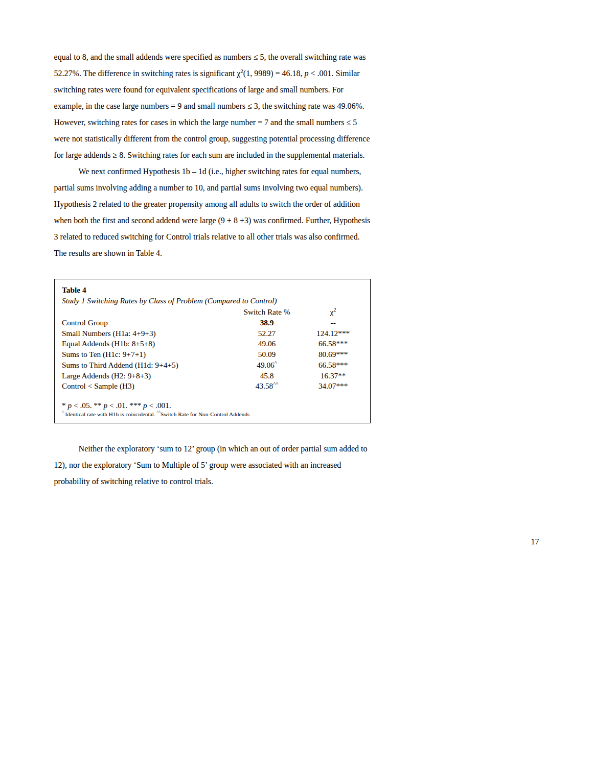equal to 8, and the small addends were specified as numbers ≤ 5, the overall switching rate was
52.27%. The difference in switching rates is significant χ2(1, 9989) = 46.18, p < .001. Similar
switching rates were found for equivalent specifications of large and small numbers. For
example, in the case large numbers = 9 and small numbers ≤ 3, the switching rate was 49.06%.
However, switching rates for cases in which the large number = 7 and the small numbers ≤ 5
were not statistically different from the control group, suggesting potential processing difference
for large addends ≥ 8. Switching rates for each sum are included in the supplemental materials.
We next confirmed Hypothesis 1b – 1d (i.e., higher switching rates for equal numbers,
partial sums involving adding a number to 10, and partial sums involving two equal numbers).
Hypothesis 2 related to the greater propensity among all adults to switch the order of addition
when both the first and second addend were large (9 + 8 +3) was confirmed. Further, Hypothesis
3 related to reduced switching for Control trials relative to all other trials was also confirmed.
The results are shown in Table 4.
Table 4
Study 1 Switching Rates by Class of Problem (Compared to Control)
| | Switch Rate % | χ 2 |
| Control Group | 38.9 | -- |
| Small Numbers (H1a: 4+9+3) | 52.27 | 124.12*** |
| Equal Addends (H1b: 8+5+8) | 49.06 | 66.58*** |
| Sums to Ten (H1c: 9+7+1) | 50.09 | 80.69*** |
| Sums to Third Addend (H1d: 9+4+5) | 49.06 ^ | 66.58*** |
| Large Addends (H2: 9+8+3) | 45.8 | 16.37** |
| Control < Sample (H3) | 43.58 ^^ | 34.07*** |
* p < .05. ** p < .01. *** p < .001.
^ Identical rate with H1b is coincidental. ^^Switch Rate for Non-Control Addends
Neither the exploratory ‘sum to 12’ group (in which an out of order partial sum added to
12), nor the exploratory ‘Sum to Multiple of 5’ group were associated with an increased
probability of switching relative to control trials.
17